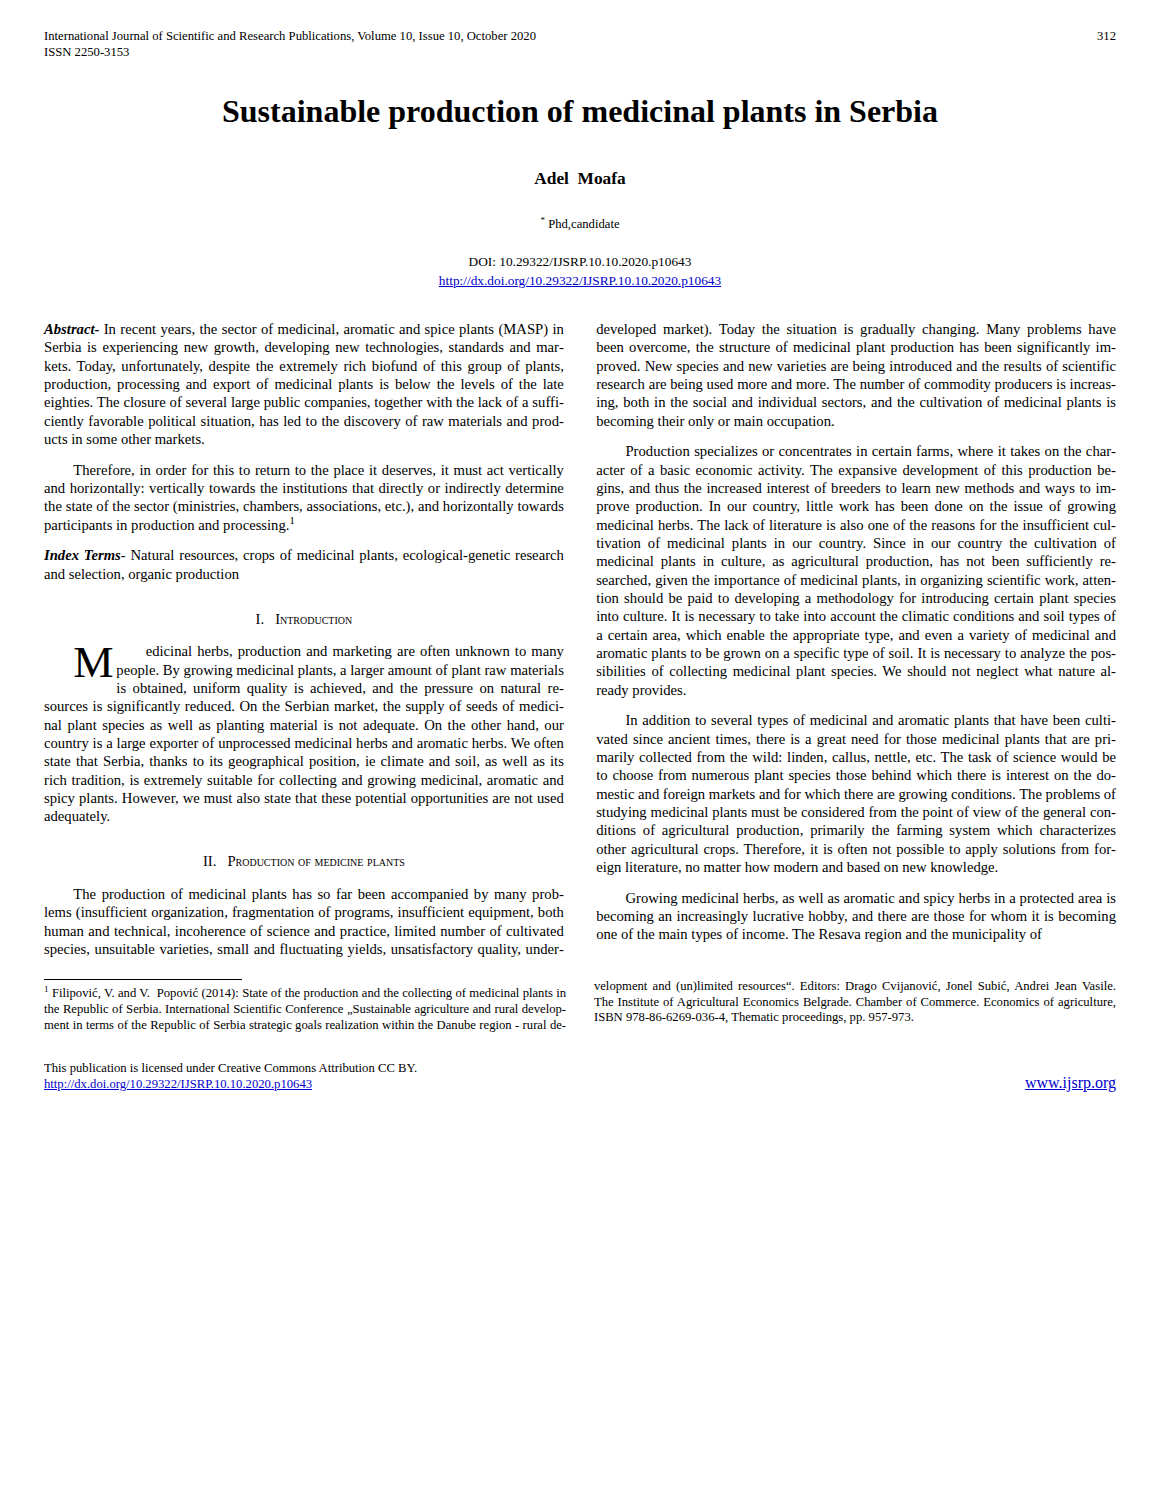International Journal of Scientific and Research Publications, Volume 10, Issue 10, October 2020
ISSN 2250-3153
312
Sustainable production of medicinal plants in Serbia
Adel Moafa
* Phd,candidate
DOI: 10.29322/IJSRP.10.10.2020.p10643
http://dx.doi.org/10.29322/IJSRP.10.10.2020.p10643
Abstract- In recent years, the sector of medicinal, aromatic and spice plants (MASP) in Serbia is experiencing new growth, developing new technologies, standards and markets. Today, unfortunately, despite the extremely rich biofund of this group of plants, production, processing and export of medicinal plants is below the levels of the late eighties. The closure of several large public companies, together with the lack of a sufficiently favorable political situation, has led to the discovery of raw materials and products in some other markets.
Therefore, in order for this to return to the place it deserves, it must act vertically and horizontally: vertically towards the institutions that directly or indirectly determine the state of the sector (ministries, chambers, associations, etc.), and horizontally towards participants in production and processing.1
Index Terms- Natural resources, crops of medicinal plants, ecological-genetic research and selection, organic production
I. Introduction
Medicinal herbs, production and marketing are often unknown to many people. By growing medicinal plants, a larger amount of plant raw materials is obtained, uniform quality is achieved, and the pressure on natural resources is significantly reduced. On the Serbian market, the supply of seeds of medicinal plant species as well as planting material is not adequate. On the other hand, our country is a large exporter of unprocessed medicinal herbs and aromatic herbs. We often state that Serbia, thanks to its geographical position, ie climate and soil, as well as its rich tradition, is extremely suitable for collecting and growing medicinal, aromatic and spicy plants. However, we must also state that these potential opportunities are not used adequately.
II. Production of medicine plants
The production of medicinal plants has so far been accompanied by many problems (insufficient organization, fragmentation of programs, insufficient equipment, both human and technical, incoherence of science and practice, limited number of cultivated species, unsuitable varieties, small and fluctuating yields, unsatisfactory quality, underdeveloped market). Today the situation is gradually changing. Many problems have been overcome, the structure of medicinal plant production has been significantly improved. New species and new varieties are being introduced and the results of scientific research are being used more and more. The number of commodity producers is increasing, both in the social and individual sectors, and the cultivation of medicinal plants is becoming their only or main occupation.
Production specializes or concentrates in certain farms, where it takes on the character of a basic economic activity. The expansive development of this production begins, and thus the increased interest of breeders to learn new methods and ways to improve production. In our country, little work has been done on the issue of growing medicinal herbs. The lack of literature is also one of the reasons for the insufficient cultivation of medicinal plants in our country. Since in our country the cultivation of medicinal plants in culture, as agricultural production, has not been sufficiently researched, given the importance of medicinal plants, in organizing scientific work, attention should be paid to developing a methodology for introducing certain plant species into culture. It is necessary to take into account the climatic conditions and soil types of a certain area, which enable the appropriate type, and even a variety of medicinal and aromatic plants to be grown on a specific type of soil. It is necessary to analyze the possibilities of collecting medicinal plant species. We should not neglect what nature already provides.
In addition to several types of medicinal and aromatic plants that have been cultivated since ancient times, there is a great need for those medicinal plants that are primarily collected from the wild: linden, callus, nettle, etc. The task of science would be to choose from numerous plant species those behind which there is interest on the domestic and foreign markets and for which there are growing conditions. The problems of studying medicinal plants must be considered from the point of view of the general conditions of agricultural production, primarily the farming system which characterizes other agricultural crops. Therefore, it is often not possible to apply solutions from foreign literature, no matter how modern and based on new knowledge.
Growing medicinal herbs, as well as aromatic and spicy herbs in a protected area is becoming an increasingly lucrative hobby, and there are those for whom it is becoming one of the main types of income. The Resava region and the municipality of
1 Filipović, V. and V. Popović (2014): State of the production and the collecting of medicinal plants in the Republic of Serbia. International Scientific Conference „Sustainable agriculture and rural development in terms of the Republic of Serbia strategic goals realization within the Danube region - rural development and (un)limited resources“. Editors: Drago Cvijanović, Jonel Subić, Andrei Jean Vasile. The Institute of Agricultural Economics Belgrade. Chamber of Commerce. Economics of agriculture, ISBN 978-86-6269-036-4, Thematic proceedings, pp. 957-973.
This publication is licensed under Creative Commons Attribution CC BY.
http://dx.doi.org/10.29322/IJSRP.10.10.2020.p10643
www.ijsrp.org